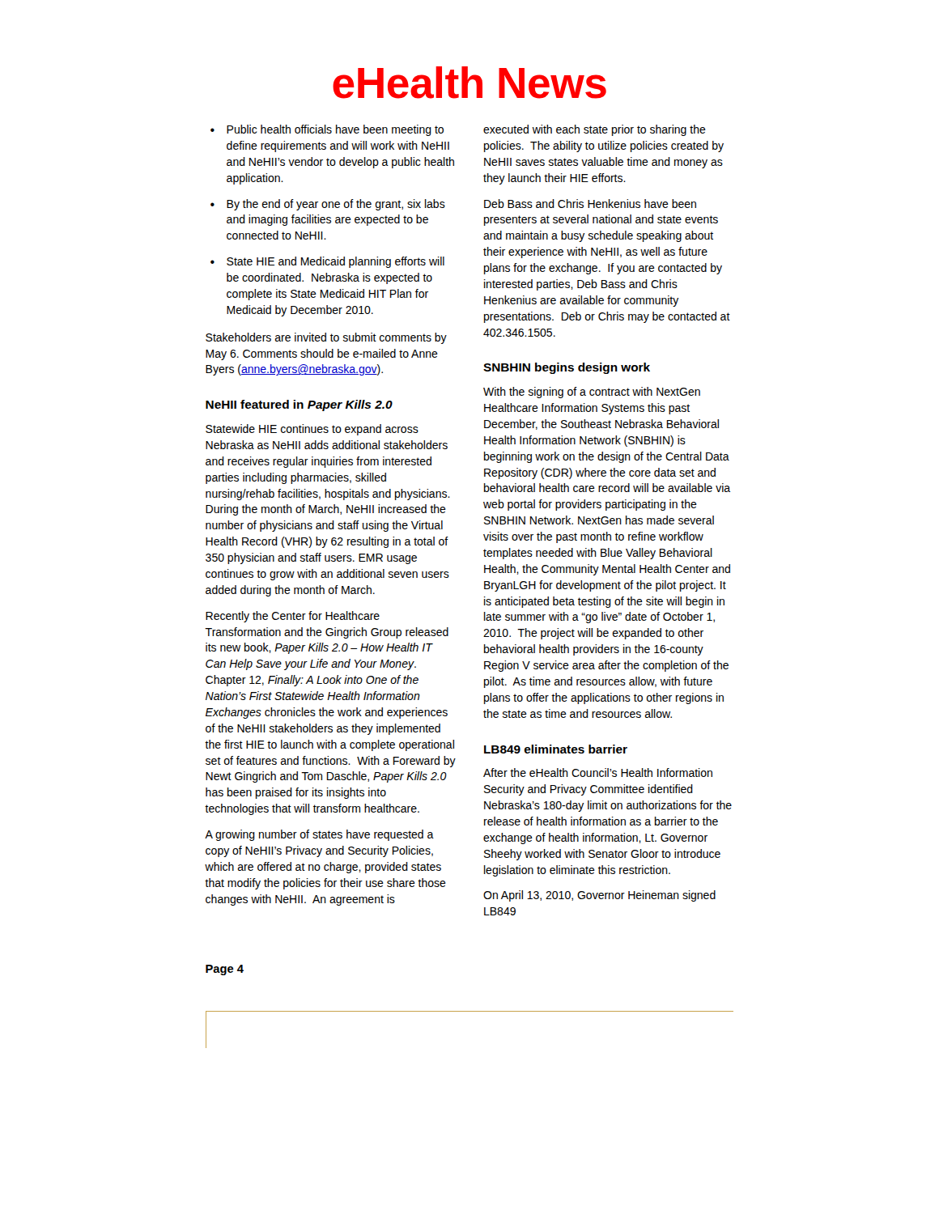eHealth News
Public health officials have been meeting to define requirements and will work with NeHII and NeHII’s vendor to develop a public health application.
By the end of year one of the grant, six labs and imaging facilities are expected to be connected to NeHII.
State HIE and Medicaid planning efforts will be coordinated. Nebraska is expected to complete its State Medicaid HIT Plan for Medicaid by December 2010.
Stakeholders are invited to submit comments by May 6. Comments should be e-mailed to Anne Byers (anne.byers@nebraska.gov).
NeHII featured in Paper Kills 2.0
Statewide HIE continues to expand across Nebraska as NeHII adds additional stakeholders and receives regular inquiries from interested parties including pharmacies, skilled nursing/rehab facilities, hospitals and physicians. During the month of March, NeHII increased the number of physicians and staff using the Virtual Health Record (VHR) by 62 resulting in a total of 350 physician and staff users. EMR usage continues to grow with an additional seven users added during the month of March.
Recently the Center for Healthcare Transformation and the Gingrich Group released its new book, Paper Kills 2.0 – How Health IT Can Help Save your Life and Your Money. Chapter 12, Finally: A Look into One of the Nation’s First Statewide Health Information Exchanges chronicles the work and experiences of the NeHII stakeholders as they implemented the first HIE to launch with a complete operational set of features and functions. With a Foreward by Newt Gingrich and Tom Daschle, Paper Kills 2.0 has been praised for its insights into technologies that will transform healthcare.
A growing number of states have requested a copy of NeHII’s Privacy and Security Policies, which are offered at no charge, provided states that modify the policies for their use share those changes with NeHII. An agreement is
executed with each state prior to sharing the policies. The ability to utilize policies created by NeHII saves states valuable time and money as they launch their HIE efforts.
Deb Bass and Chris Henkenius have been presenters at several national and state events and maintain a busy schedule speaking about their experience with NeHII, as well as future plans for the exchange. If you are contacted by interested parties, Deb Bass and Chris Henkenius are available for community presentations. Deb or Chris may be contacted at 402.346.1505.
SNBHIN begins design work
With the signing of a contract with NextGen Healthcare Information Systems this past December, the Southeast Nebraska Behavioral Health Information Network (SNBHIN) is beginning work on the design of the Central Data Repository (CDR) where the core data set and behavioral health care record will be available via web portal for providers participating in the SNBHIN Network. NextGen has made several visits over the past month to refine workflow templates needed with Blue Valley Behavioral Health, the Community Mental Health Center and BryanLGH for development of the pilot project. It is anticipated beta testing of the site will begin in late summer with a “go live” date of October 1, 2010. The project will be expanded to other behavioral health providers in the 16-county Region V service area after the completion of the pilot. As time and resources allow, with future plans to offer the applications to other regions in the state as time and resources allow.
LB849 eliminates barrier
After the eHealth Council’s Health Information Security and Privacy Committee identified Nebraska’s 180-day limit on authorizations for the release of health information as a barrier to the exchange of health information, Lt. Governor Sheehy worked with Senator Gloor to introduce legislation to eliminate this restriction.
On April 13, 2010, Governor Heineman signed LB849
Page 4